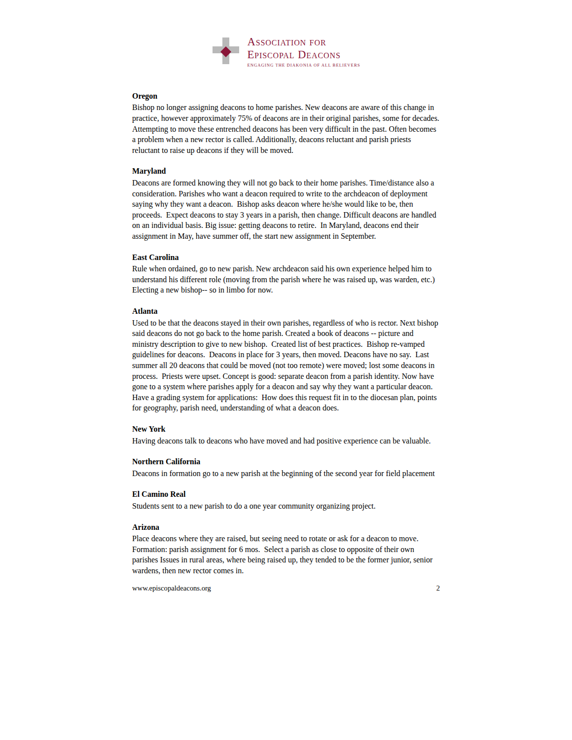Association for
Episcopal Deacons
Engaging the Diakonia of All Believers
Oregon
Bishop no longer assigning deacons to home parishes. New deacons are aware of this change in practice, however approximately 75% of deacons are in their original parishes, some for decades. Attempting to move these entrenched deacons has been very difficult in the past. Often becomes a problem when a new rector is called. Additionally, deacons reluctant and parish priests reluctant to raise up deacons if they will be moved.
Maryland
Deacons are formed knowing they will not go back to their home parishes. Time/distance also a consideration. Parishes who want a deacon required to write to the archdeacon of deployment saying why they want a deacon. Bishop asks deacon where he/she would like to be, then proceeds. Expect deacons to stay 3 years in a parish, then change. Difficult deacons are handled on an individual basis. Big issue: getting deacons to retire. In Maryland, deacons end their assignment in May, have summer off, the start new assignment in September.
East Carolina
Rule when ordained, go to new parish. New archdeacon said his own experience helped him to understand his different role (moving from the parish where he was raised up, was warden, etc.) Electing a new bishop-- so in limbo for now.
Atlanta
Used to be that the deacons stayed in their own parishes, regardless of who is rector. Next bishop said deacons do not go back to the home parish. Created a book of deacons -- picture and ministry description to give to new bishop. Created list of best practices. Bishop re-vamped guidelines for deacons. Deacons in place for 3 years, then moved. Deacons have no say. Last summer all 20 deacons that could be moved (not too remote) were moved; lost some deacons in process. Priests were upset. Concept is good: separate deacon from a parish identity. Now have gone to a system where parishes apply for a deacon and say why they want a particular deacon. Have a grading system for applications: How does this request fit in to the diocesan plan, points for geography, parish need, understanding of what a deacon does.
New York
Having deacons talk to deacons who have moved and had positive experience can be valuable.
Northern California
Deacons in formation go to a new parish at the beginning of the second year for field placement
El Camino Real
Students sent to a new parish to do a one year community organizing project.
Arizona
Place deacons where they are raised, but seeing need to rotate or ask for a deacon to move. Formation: parish assignment for 6 mos. Select a parish as close to opposite of their own parishes Issues in rural areas, where being raised up, they tended to be the former junior, senior wardens, then new rector comes in.
www.episcopaldeacons.org 2